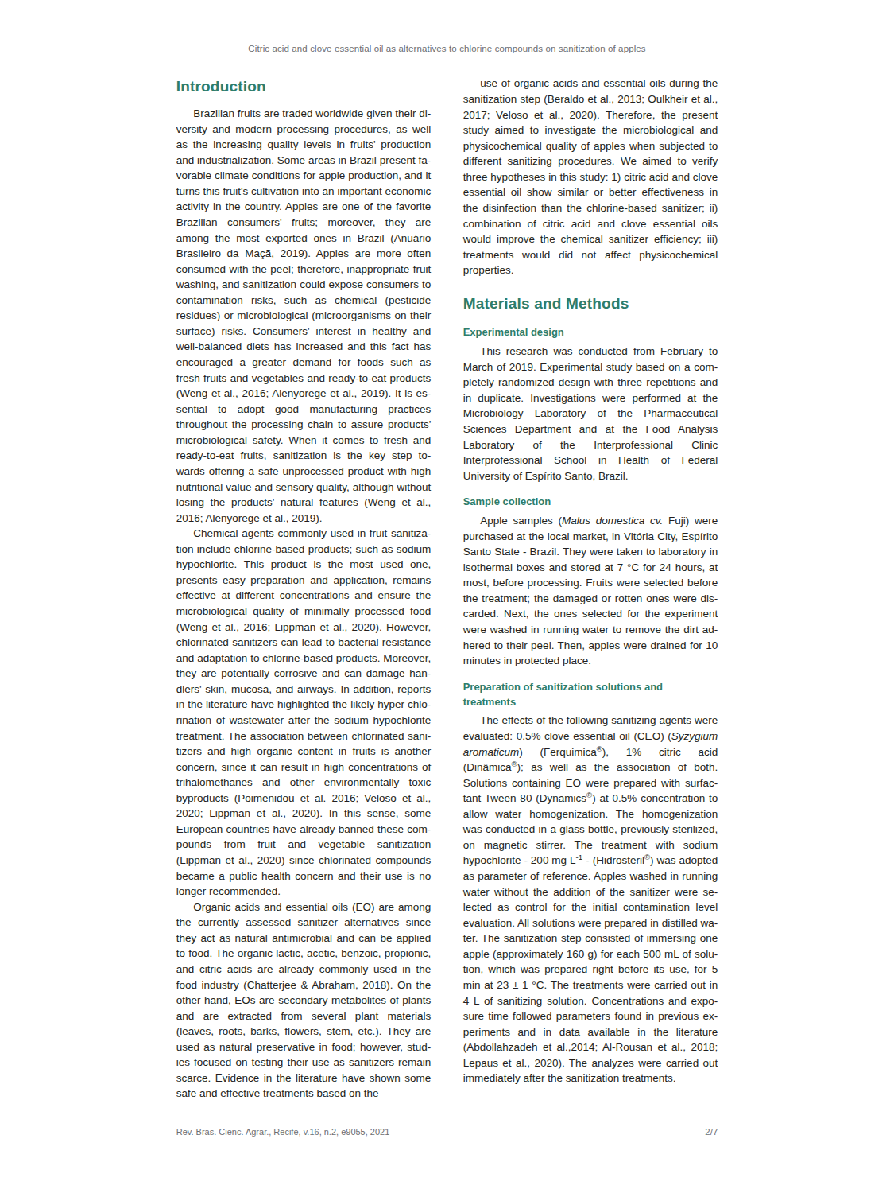Citric acid and clove essential oil as alternatives to chlorine compounds on sanitization of apples
Introduction
Brazilian fruits are traded worldwide given their diversity and modern processing procedures, as well as the increasing quality levels in fruits' production and industrialization. Some areas in Brazil present favorable climate conditions for apple production, and it turns this fruit's cultivation into an important economic activity in the country. Apples are one of the favorite Brazilian consumers' fruits; moreover, they are among the most exported ones in Brazil (Anuário Brasileiro da Maçã, 2019). Apples are more often consumed with the peel; therefore, inappropriate fruit washing, and sanitization could expose consumers to contamination risks, such as chemical (pesticide residues) or microbiological (microorganisms on their surface) risks. Consumers' interest in healthy and well-balanced diets has increased and this fact has encouraged a greater demand for foods such as fresh fruits and vegetables and ready-to-eat products (Weng et al., 2016; Alenyorege et al., 2019). It is essential to adopt good manufacturing practices throughout the processing chain to assure products' microbiological safety. When it comes to fresh and ready-to-eat fruits, sanitization is the key step towards offering a safe unprocessed product with high nutritional value and sensory quality, although without losing the products' natural features (Weng et al., 2016; Alenyorege et al., 2019).
Chemical agents commonly used in fruit sanitization include chlorine-based products; such as sodium hypochlorite. This product is the most used one, presents easy preparation and application, remains effective at different concentrations and ensure the microbiological quality of minimally processed food (Weng et al., 2016; Lippman et al., 2020). However, chlorinated sanitizers can lead to bacterial resistance and adaptation to chlorine-based products. Moreover, they are potentially corrosive and can damage handlers' skin, mucosa, and airways. In addition, reports in the literature have highlighted the likely hyper chlorination of wastewater after the sodium hypochlorite treatment. The association between chlorinated sanitizers and high organic content in fruits is another concern, since it can result in high concentrations of trihalomethanes and other environmentally toxic byproducts (Poimenidou et al. 2016; Veloso et al., 2020; Lippman et al., 2020). In this sense, some European countries have already banned these compounds from fruit and vegetable sanitization (Lippman et al., 2020) since chlorinated compounds became a public health concern and their use is no longer recommended.
Organic acids and essential oils (EO) are among the currently assessed sanitizer alternatives since they act as natural antimicrobial and can be applied to food. The organic lactic, acetic, benzoic, propionic, and citric acids are already commonly used in the food industry (Chatterjee & Abraham, 2018). On the other hand, EOs are secondary metabolites of plants and are extracted from several plant materials (leaves, roots, barks, flowers, stem, etc.). They are used as natural preservative in food; however, studies focused on testing their use as sanitizers remain scarce. Evidence in the literature have shown some safe and effective treatments based on the
use of organic acids and essential oils during the sanitization step (Beraldo et al., 2013; Oulkheir et al., 2017; Veloso et al., 2020). Therefore, the present study aimed to investigate the microbiological and physicochemical quality of apples when subjected to different sanitizing procedures. We aimed to verify three hypotheses in this study: 1) citric acid and clove essential oil show similar or better effectiveness in the disinfection than the chlorine-based sanitizer; ii) combination of citric acid and clove essential oils would improve the chemical sanitizer efficiency; iii) treatments would did not affect physicochemical properties.
Materials and Methods
Experimental design
This research was conducted from February to March of 2019. Experimental study based on a completely randomized design with three repetitions and in duplicate. Investigations were performed at the Microbiology Laboratory of the Pharmaceutical Sciences Department and at the Food Analysis Laboratory of the Interprofessional Clinic Interprofessional School in Health of Federal University of Espírito Santo, Brazil.
Sample collection
Apple samples (Malus domestica cv. Fuji) were purchased at the local market, in Vitória City, Espírito Santo State - Brazil. They were taken to laboratory in isothermal boxes and stored at 7 °C for 24 hours, at most, before processing. Fruits were selected before the treatment; the damaged or rotten ones were discarded. Next, the ones selected for the experiment were washed in running water to remove the dirt adhered to their peel. Then, apples were drained for 10 minutes in protected place.
Preparation of sanitization solutions and treatments
The effects of the following sanitizing agents were evaluated: 0.5% clove essential oil (CEO) (Syzygium aromaticum) (Ferquimica®), 1% citric acid (Dinâmica®); as well as the association of both. Solutions containing EO were prepared with surfactant Tween 80 (Dynamics®) at 0.5% concentration to allow water homogenization. The homogenization was conducted in a glass bottle, previously sterilized, on magnetic stirrer. The treatment with sodium hypochlorite - 200 mg L-1 - (Hidrosteril®) was adopted as parameter of reference. Apples washed in running water without the addition of the sanitizer were selected as control for the initial contamination level evaluation. All solutions were prepared in distilled water. The sanitization step consisted of immersing one apple (approximately 160 g) for each 500 mL of solution, which was prepared right before its use, for 5 min at 23 ± 1 °C. The treatments were carried out in 4 L of sanitizing solution. Concentrations and exposure time followed parameters found in previous experiments and in data available in the literature (Abdollahzadeh et al.,2014; Al-Rousan et al., 2018; Lepaus et al., 2020). The analyzes were carried out immediately after the sanitization treatments.
Rev. Bras. Cienc. Agrar., Recife, v.16, n.2, e9055, 2021
2/7